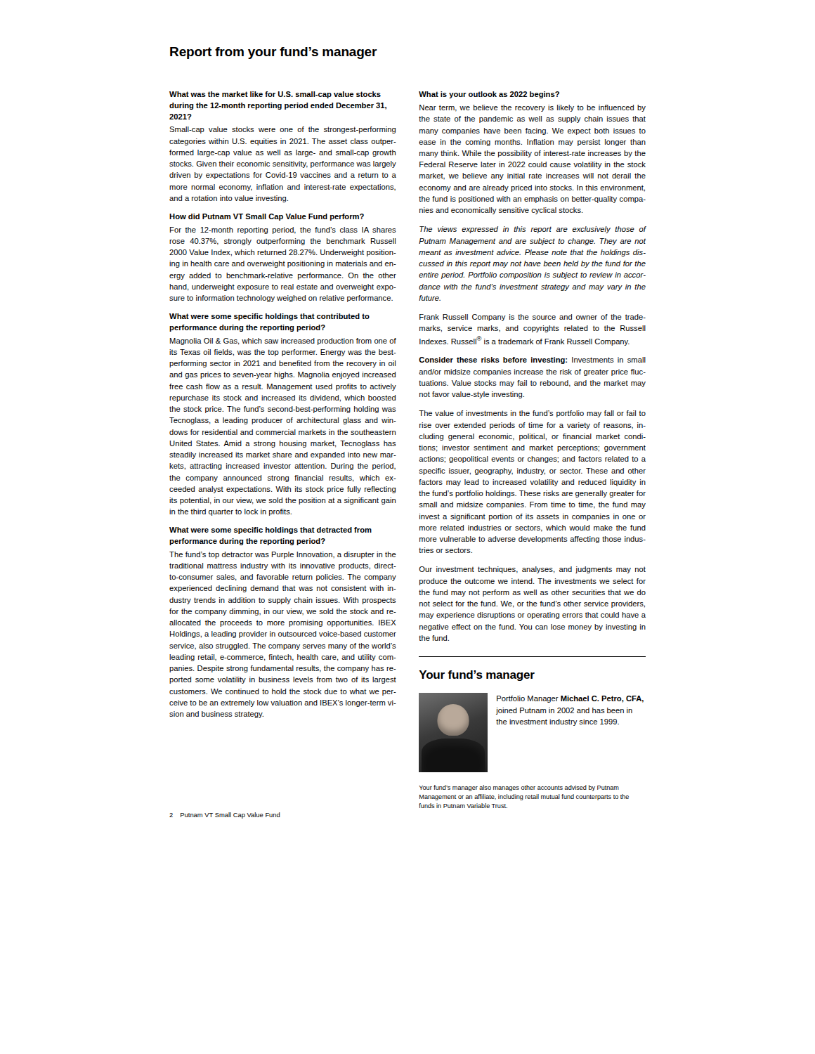Report from your fund’s manager
What was the market like for U.S. small-cap value stocks during the 12-month reporting period ended December 31, 2021?
Small-cap value stocks were one of the strongest-performing categories within U.S. equities in 2021. The asset class outperformed large-cap value as well as large- and small-cap growth stocks. Given their economic sensitivity, performance was largely driven by expectations for Covid-19 vaccines and a return to a more normal economy, inflation and interest-rate expectations, and a rotation into value investing.
How did Putnam VT Small Cap Value Fund perform?
For the 12-month reporting period, the fund’s class IA shares rose 40.37%, strongly outperforming the benchmark Russell 2000 Value Index, which returned 28.27%. Underweight positioning in health care and overweight positioning in materials and energy added to benchmark-relative performance. On the other hand, underweight exposure to real estate and overweight exposure to information technology weighed on relative performance.
What were some specific holdings that contributed to performance during the reporting period?
Magnolia Oil & Gas, which saw increased production from one of its Texas oil fields, was the top performer. Energy was the best-performing sector in 2021 and benefited from the recovery in oil and gas prices to seven-year highs. Magnolia enjoyed increased free cash flow as a result. Management used profits to actively repurchase its stock and increased its dividend, which boosted the stock price. The fund’s second-best-performing holding was Tecnoglass, a leading producer of architectural glass and windows for residential and commercial markets in the southeastern United States. Amid a strong housing market, Tecnoglass has steadily increased its market share and expanded into new markets, attracting increased investor attention. During the period, the company announced strong financial results, which exceeded analyst expectations. With its stock price fully reflecting its potential, in our view, we sold the position at a significant gain in the third quarter to lock in profits.
What were some specific holdings that detracted from performance during the reporting period?
The fund’s top detractor was Purple Innovation, a disrupter in the traditional mattress industry with its innovative products, direct-to-consumer sales, and favorable return policies. The company experienced declining demand that was not consistent with industry trends in addition to supply chain issues. With prospects for the company dimming, in our view, we sold the stock and reallocated the proceeds to more promising opportunities. IBEX Holdings, a leading provider in outsourced voice-based customer service, also struggled. The company serves many of the world’s leading retail, e-commerce, fintech, health care, and utility companies. Despite strong fundamental results, the company has reported some volatility in business levels from two of its largest customers. We continued to hold the stock due to what we perceive to be an extremely low valuation and IBEX’s longer-term vision and business strategy.
What is your outlook as 2022 begins?
Near term, we believe the recovery is likely to be influenced by the state of the pandemic as well as supply chain issues that many companies have been facing. We expect both issues to ease in the coming months. Inflation may persist longer than many think. While the possibility of interest-rate increases by the Federal Reserve later in 2022 could cause volatility in the stock market, we believe any initial rate increases will not derail the economy and are already priced into stocks. In this environment, the fund is positioned with an emphasis on better-quality companies and economically sensitive cyclical stocks.
The views expressed in this report are exclusively those of Putnam Management and are subject to change. They are not meant as investment advice. Please note that the holdings discussed in this report may not have been held by the fund for the entire period. Portfolio composition is subject to review in accordance with the fund’s investment strategy and may vary in the future.
Frank Russell Company is the source and owner of the trademarks, service marks, and copyrights related to the Russell Indexes. Russell® is a trademark of Frank Russell Company.
Consider these risks before investing: Investments in small and/or midsize companies increase the risk of greater price fluctuations. Value stocks may fail to rebound, and the market may not favor value-style investing.
The value of investments in the fund’s portfolio may fall or fail to rise over extended periods of time for a variety of reasons, including general economic, political, or financial market conditions; investor sentiment and market perceptions; government actions; geopolitical events or changes; and factors related to a specific issuer, geography, industry, or sector. These and other factors may lead to increased volatility and reduced liquidity in the fund’s portfolio holdings. These risks are generally greater for small and midsize companies. From time to time, the fund may invest a significant portion of its assets in companies in one or more related industries or sectors, which would make the fund more vulnerable to adverse developments affecting those industries or sectors.
Our investment techniques, analyses, and judgments may not produce the outcome we intend. The investments we select for the fund may not perform as well as other securities that we do not select for the fund. We, or the fund’s other service providers, may experience disruptions or operating errors that could have a negative effect on the fund. You can lose money by investing in the fund.
Your fund’s manager
Portfolio Manager Michael C. Petro, CFA, joined Putnam in 2002 and has been in the investment industry since 1999.
Your fund’s manager also manages other accounts advised by Putnam Management or an affiliate, including retail mutual fund counterparts to the funds in Putnam Variable Trust.
2 Putnam VT Small Cap Value Fund